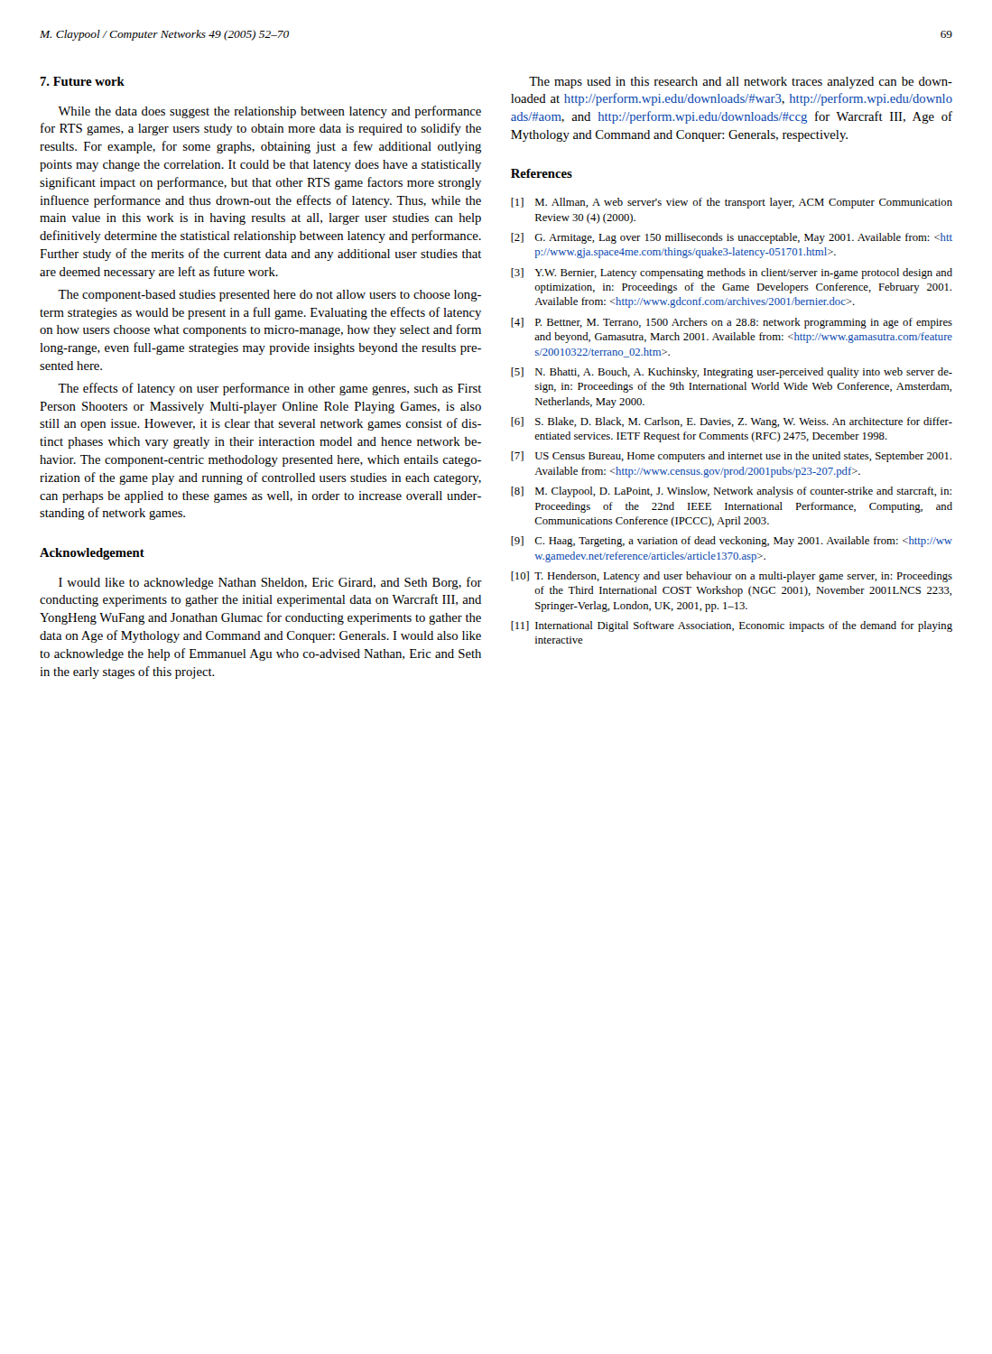M. Claypool / Computer Networks 49 (2005) 52–70 69
7. Future work
While the data does suggest the relationship between latency and performance for RTS games, a larger users study to obtain more data is required to solidify the results. For example, for some graphs, obtaining just a few additional outlying points may change the correlation. It could be that latency does have a statistically significant impact on performance, but that other RTS game factors more strongly influence performance and thus drown-out the effects of latency. Thus, while the main value in this work is in having results at all, larger user studies can help definitively determine the statistical relationship between latency and performance. Further study of the merits of the current data and any additional user studies that are deemed necessary are left as future work.
The component-based studies presented here do not allow users to choose long-term strategies as would be present in a full game. Evaluating the effects of latency on how users choose what components to micro-manage, how they select and form long-range, even full-game strategies may provide insights beyond the results presented here.
The effects of latency on user performance in other game genres, such as First Person Shooters or Massively Multi-player Online Role Playing Games, is also still an open issue. However, it is clear that several network games consist of distinct phases which vary greatly in their interaction model and hence network behavior. The component-centric methodology presented here, which entails categorization of the game play and running of controlled users studies in each category, can perhaps be applied to these games as well, in order to increase overall understanding of network games.
Acknowledgement
I would like to acknowledge Nathan Sheldon, Eric Girard, and Seth Borg, for conducting experiments to gather the initial experimental data on Warcraft III, and YongHeng WuFang and Jonathan Glumac for conducting experiments to gather the data on Age of Mythology and Command and Conquer: Generals. I would also like to acknowledge the help of Emmanuel Agu who co-advised Nathan, Eric and Seth in the early stages of this project.
The maps used in this research and all network traces analyzed can be downloaded at http://perform.wpi.edu/downloads/#war3, http://perform.wpi.edu/downloads/#aom, and http://perform.wpi.edu/downloads/#ccg for Warcraft III, Age of Mythology and Command and Conquer: Generals, respectively.
References
[1] M. Allman, A web server's view of the transport layer, ACM Computer Communication Review 30 (4) (2000).
[2] G. Armitage, Lag over 150 milliseconds is unacceptable, May 2001. Available from: <http://www.gja.space4me.com/things/quake3-latency-051701.html>.
[3] Y.W. Bernier, Latency compensating methods in client/server in-game protocol design and optimization, in: Proceedings of the Game Developers Conference, February 2001. Available from: <http://www.gdconf.com/archives/2001/bernier.doc>.
[4] P. Bettner, M. Terrano, 1500 Archers on a 28.8: network programming in age of empires and beyond, Gamasutra, March 2001. Available from: <http://www.gamasutra.com/features/20010322/terrano_02.htm>.
[5] N. Bhatti, A. Bouch, A. Kuchinsky, Integrating user-perceived quality into web server design, in: Proceedings of the 9th International World Wide Web Conference, Amsterdam, Netherlands, May 2000.
[6] S. Blake, D. Black, M. Carlson, E. Davies, Z. Wang, W. Weiss. An architecture for differentiated services. IETF Request for Comments (RFC) 2475, December 1998.
[7] US Census Bureau, Home computers and internet use in the united states, September 2001. Available from: <http://www.census.gov/prod/2001pubs/p23-207.pdf>.
[8] M. Claypool, D. LaPoint, J. Winslow, Network analysis of counter-strike and starcraft, in: Proceedings of the 22nd IEEE International Performance, Computing, and Communications Conference (IPCCC), April 2003.
[9] C. Haag, Targeting, a variation of dead veckoning, May 2001. Available from: <http://www.gamedev.net/reference/articles/article1370.asp>.
[10] T. Henderson, Latency and user behaviour on a multi-player game server, in: Proceedings of the Third International COST Workshop (NGC 2001), November 2001LNCS 2233, Springer-Verlag, London, UK, 2001, pp. 1–13.
[11] International Digital Software Association, Economic impacts of the demand for playing interactive